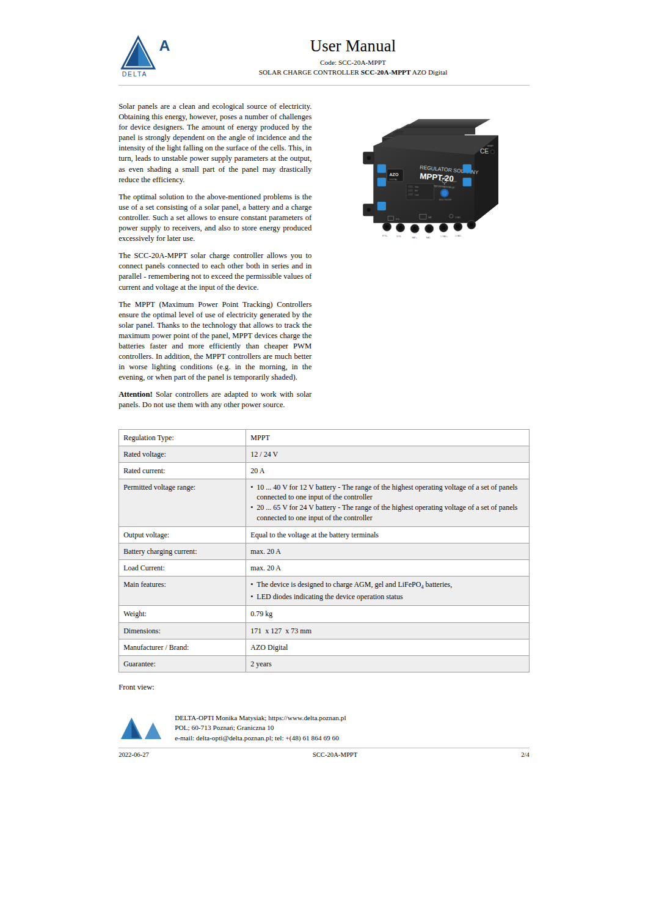A DELTA
User Manual
Code: SCC-20A-MPPT
SOLAR CHARGE CONTROLLER SCC-20A-MPPT AZO Digital
Solar panels are a clean and ecological source of electricity. Obtaining this energy, however, poses a number of challenges for device designers. The amount of energy produced by the panel is strongly dependent on the angle of incidence and the intensity of the light falling on the surface of the cells. This, in turn, leads to unstable power supply parameters at the output, as even shading a small part of the panel may drastically reduce the efficiency.
The optimal solution to the above-mentioned problems is the use of a set consisting of a solar panel, a battery and a charge controller. Such a set allows to ensure constant parameters of power supply to receivers, and also to store energy produced excessively for later use.
The SCC-20A-MPPT solar charge controller allows you to connect panels connected to each other both in series and in parallel - remembering not to exceed the permissible values of current and voltage at the input of the device.
The MPPT (Maximum Power Point Tracking) Controllers ensure the optimal level of use of electricity generated by the solar panel. Thanks to the technology that allows to track the maximum power point of the panel, MPPT devices charge the batteries faster and more efficiently than cheaper PWM controllers. In addition, the MPPT controllers are much better in worse lighting conditions (e.g. in the morning, in the evening, or when part of the panel is temporarily shaded).
Attention! Solar controllers are adapted to work with solar panels. Do not use them with any other power source.
REGULATOR SOLARNY MPPT-20 www.polskieprzemienniki.pl AZO DIGITAL CE TEMP. Solar Batt Load PV Input SELECT/ENTER SYS+ SYS- BAT+ BAT- LOAD+ LOAD- BAT LOAD SYS
| Regulation Type: | MPPT |
| Rated voltage: | 12 / 24 V |
| Rated current: | 20 A |
| Permitted voltage range: | 10 ... 40 V for 12 V battery - The range of the highest operating voltage of a set of panels connected to one input of the controller 20 ... 65 V for 24 V battery - The range of the highest operating voltage of a set of panels connected to one input of the controller |
| Output voltage: | Equal to the voltage at the battery terminals |
| Battery charging current: | max. 20 A |
| Load Current: | max. 20 A |
| Main features: | The device is designed to charge AGM, gel and LiFePO 4 batteries, LED diodes indicating the device operation status |
| Weight: | 0.79 kg |
| Dimensions: | 171 x 127 x 73 mm |
| Manufacturer / Brand: | AZO Digital |
| Guarantee: | 2 years |
Front view:
DELTA-OPTI Monika Matysiak; https://www.delta.poznan.pl
POL; 60-713 Poznań; Graniczna 10
e-mail: delta-opti@delta.poznan.pl; tel: +(48) 61 864 69 60
2022-06-27 SCC-20A-MPPT 2/4